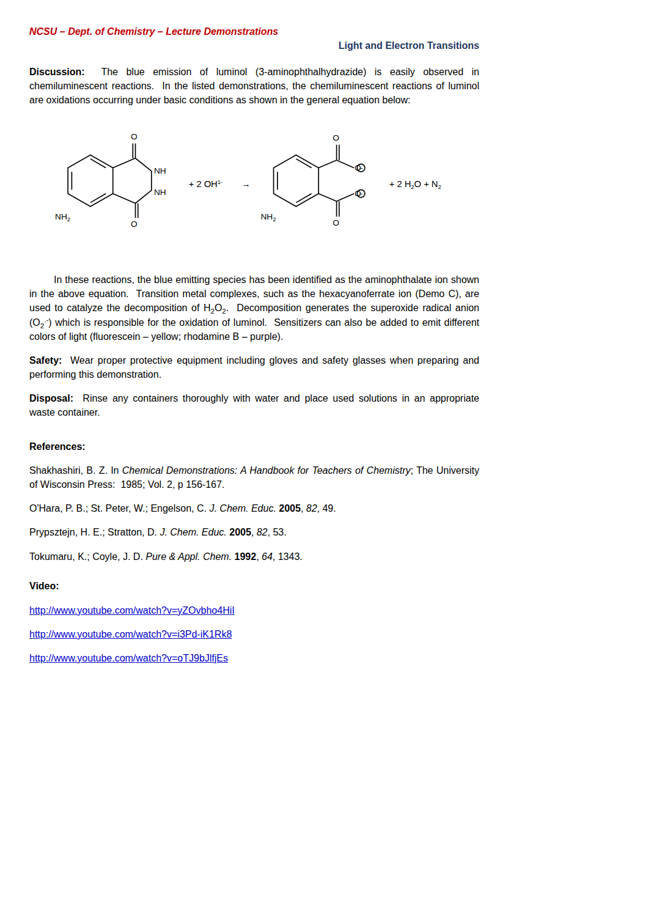NCSU – Dept. of Chemistry – Lecture Demonstrations
Light and Electron Transitions
Discussion: The blue emission of luminol (3-aminophthalhydrazide) is easily observed in chemiluminescent reactions. In the listed demonstrations, the chemiluminescent reactions of luminol are oxidations occurring under basic conditions as shown in the general equation below:
Luminol oxidation equation Luminol (3-aminophthalhydrazide) reacting with 2 OH minus to give the 3-aminophthalate dianion plus 2 H2O plus N2. O O NH NH NH2 + 2 OH1- → O O O O − − NH2 + 2 H2O + N2
In these reactions, the blue emitting species has been identified as the aminophthalate ion shown in the above equation. Transition metal complexes, such as the hexacyanoferrate ion (Demo C), are used to catalyze the decomposition of H2O2. Decomposition generates the superoxide radical anion (O2.-) which is responsible for the oxidation of luminol. Sensitizers can also be added to emit different colors of light (fluorescein – yellow; rhodamine B – purple).
Safety: Wear proper protective equipment including gloves and safety glasses when preparing and performing this demonstration.
Disposal: Rinse any containers thoroughly with water and place used solutions in an appropriate waste container.
References:
Shakhashiri, B. Z. In Chemical Demonstrations: A Handbook for Teachers of Chemistry; The University of Wisconsin Press: 1985; Vol. 2, p 156-167.
O'Hara, P. B.; St. Peter, W.; Engelson, C. J. Chem. Educ. 2005, 82, 49.
Prypsztejn, H. E.; Stratton, D. J. Chem. Educ. 2005, 82, 53.
Tokumaru, K.; Coyle, J. D. Pure & Appl. Chem. 1992, 64, 1343.
Video:
http://www.youtube.com/watch?v=yZOvbho4HiI
http://www.youtube.com/watch?v=i3Pd-iK1Rk8
http://www.youtube.com/watch?v=oTJ9bJlfjEs